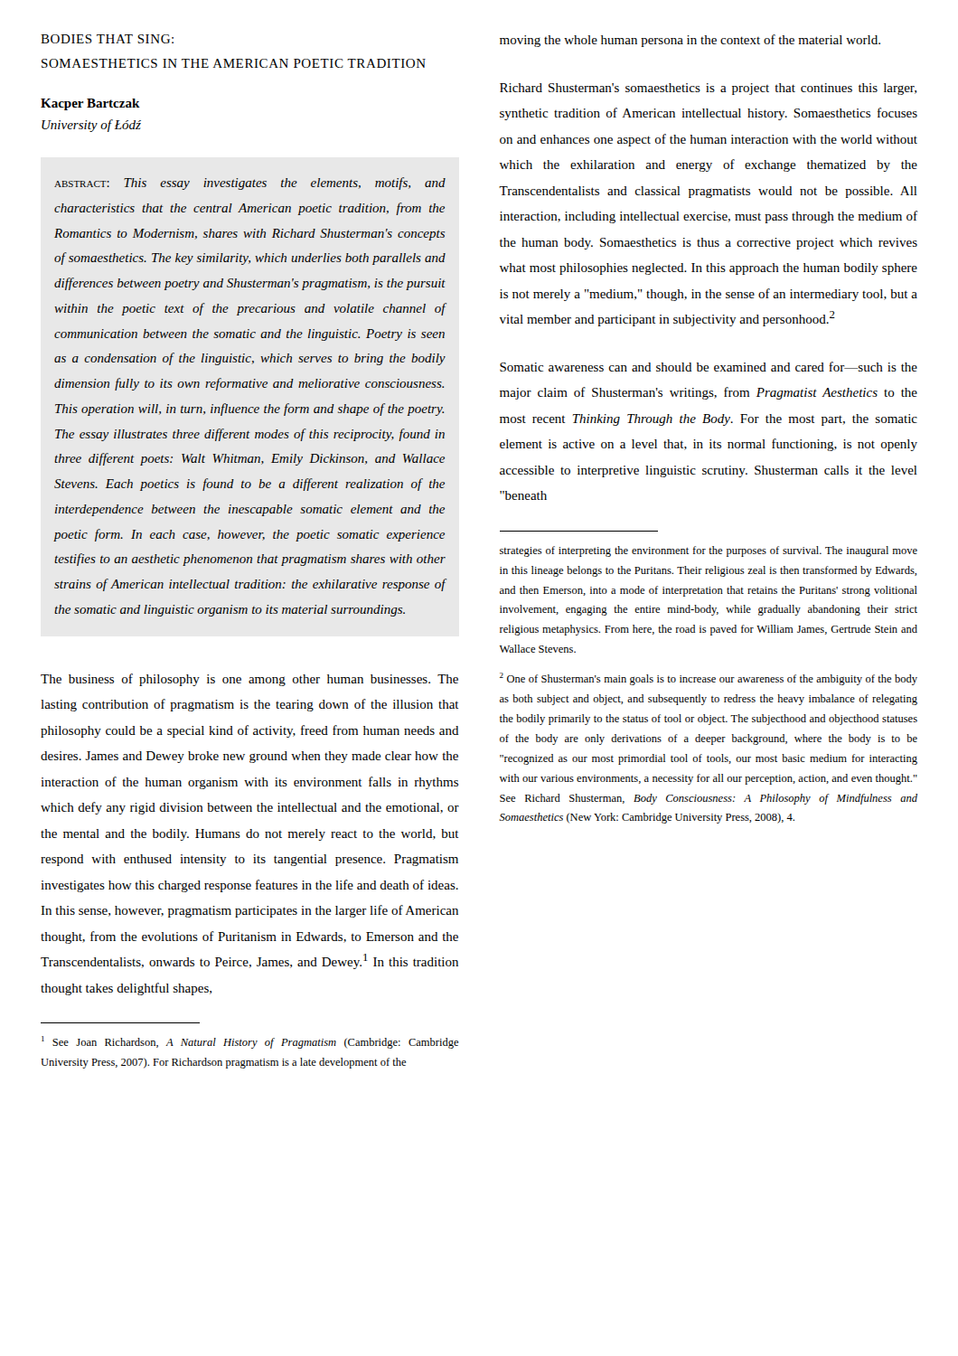Bodies That Sing: Somaesthetics in the American Poetic Tradition
Kacper Bartczak
University of Łódź
Abstract: This essay investigates the elements, motifs, and characteristics that the central American poetic tradition, from the Romantics to Modernism, shares with Richard Shusterman's concepts of somaesthetics. The key similarity, which underlies both parallels and differences between poetry and Shusterman's pragmatism, is the pursuit within the poetic text of the precarious and volatile channel of communication between the somatic and the linguistic. Poetry is seen as a condensation of the linguistic, which serves to bring the bodily dimension fully to its own reformative and meliorative consciousness. This operation will, in turn, influence the form and shape of the poetry. The essay illustrates three different modes of this reciprocity, found in three different poets: Walt Whitman, Emily Dickinson, and Wallace Stevens. Each poetics is found to be a different realization of the interdependence between the inescapable somatic element and the poetic form. In each case, however, the poetic somatic experience testifies to an aesthetic phenomenon that pragmatism shares with other strains of American intellectual tradition: the exhilarative response of the somatic and linguistic organism to its material surroundings.
The business of philosophy is one among other human businesses. The lasting contribution of pragmatism is the tearing down of the illusion that philosophy could be a special kind of activity, freed from human needs and desires. James and Dewey broke new ground when they made clear how the interaction of the human organism with its environment falls in rhythms which defy any rigid division between the intellectual and the emotional, or the mental and the bodily. Humans do not merely react to the world, but respond with enthused intensity to its tangential presence. Pragmatism investigates how this charged response features in the life and death of ideas. In this sense, however, pragmatism participates in the larger life of American thought, from the evolutions of Puritanism in Edwards, to Emerson and the Transcendentalists, onwards to Peirce, James, and Dewey.1 In this tradition thought takes delightful shapes,
1 See Joan Richardson, A Natural History of Pragmatism (Cambridge: Cambridge University Press, 2007). For Richardson pragmatism is a late development of the
moving the whole human persona in the context of the material world.
Richard Shusterman's somaesthetics is a project that continues this larger, synthetic tradition of American intellectual history. Somaesthetics focuses on and enhances one aspect of the human interaction with the world without which the exhilaration and energy of exchange thematized by the Transcendentalists and classical pragmatists would not be possible. All interaction, including intellectual exercise, must pass through the medium of the human body. Somaesthetics is thus a corrective project which revives what most philosophies neglected. In this approach the human bodily sphere is not merely a "medium," though, in the sense of an intermediary tool, but a vital member and participant in subjectivity and personhood.2
Somatic awareness can and should be examined and cared for—such is the major claim of Shusterman's writings, from Pragmatist Aesthetics to the most recent Thinking Through the Body. For the most part, the somatic element is active on a level that, in its normal functioning, is not openly accessible to interpretive linguistic scrutiny. Shusterman calls it the level "beneath
strategies of interpreting the environment for the purposes of survival. The inaugural move in this lineage belongs to the Puritans. Their religious zeal is then transformed by Edwards, and then Emerson, into a mode of interpretation that retains the Puritans' strong volitional involvement, engaging the entire mind-body, while gradually abandoning their strict religious metaphysics. From here, the road is paved for William James, Gertrude Stein and Wallace Stevens.
2 One of Shusterman's main goals is to increase our awareness of the ambiguity of the body as both subject and object, and subsequently to redress the heavy imbalance of relegating the bodily primarily to the status of tool or object. The subjecthood and objecthood statuses of the body are only derivations of a deeper background, where the body is to be "recognized as our most primordial tool of tools, our most basic medium for interacting with our various environments, a necessity for all our perception, action, and even thought." See Richard Shusterman, Body Consciousness: A Philosophy of Mindfulness and Somaesthetics (New York: Cambridge University Press, 2008), 4.